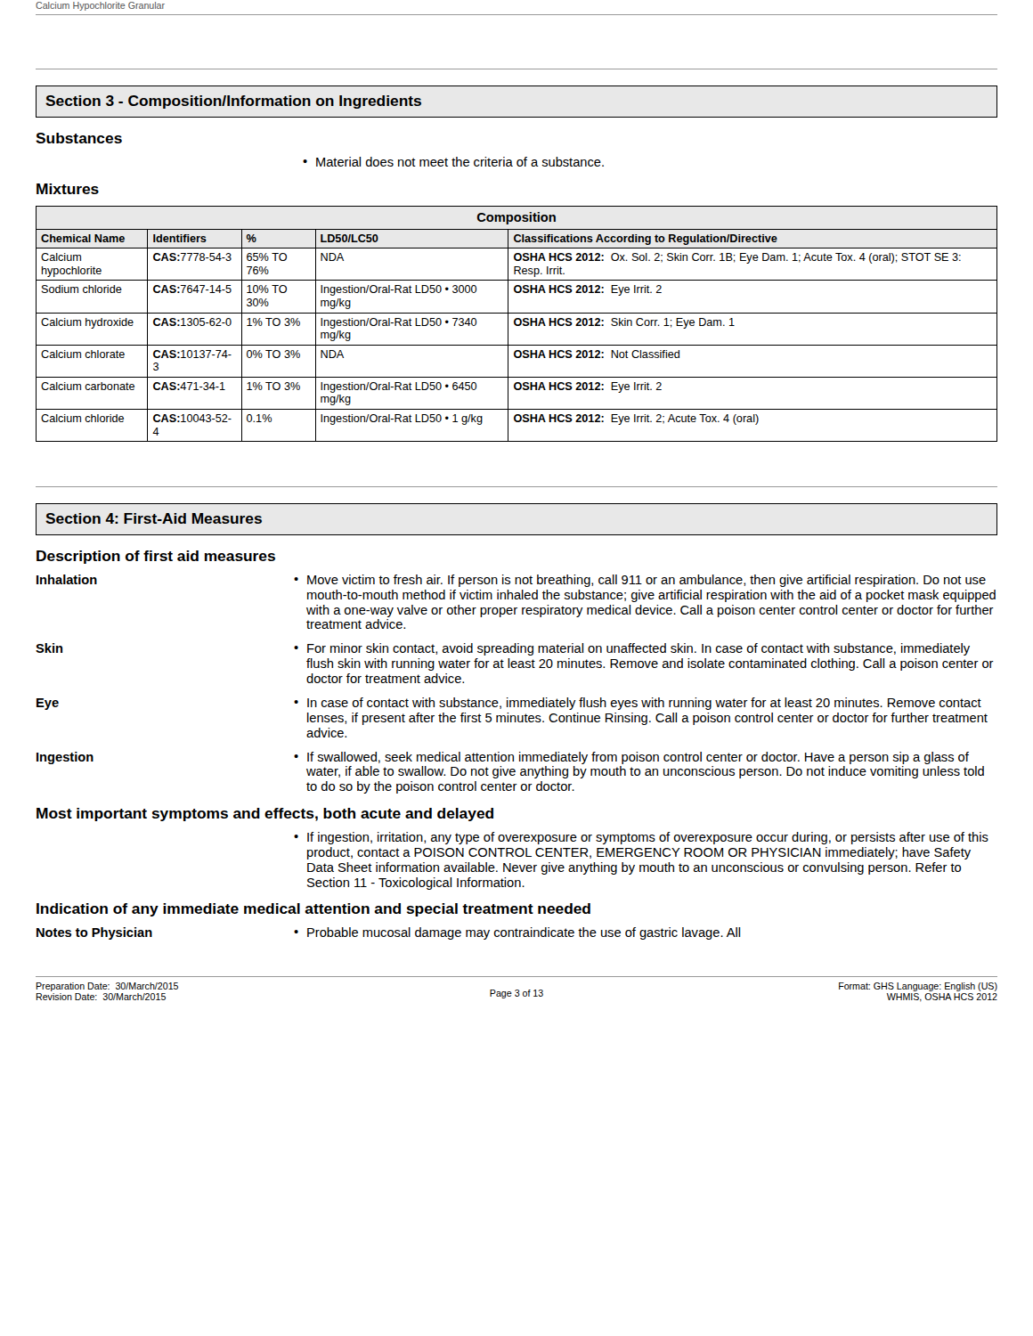Calcium Hypochlorite Granular
Section 3 - Composition/Information on Ingredients
Substances
Material does not meet the criteria of a substance.
Mixtures
Composition
| Chemical Name | Identifiers | % | LD50/LC50 | Classifications According to Regulation/Directive |
| --- | --- | --- | --- | --- |
| Calcium hypochlorite | CAS: 7778-54-3 | 65% TO 76% | NDA | OSHA HCS 2012: Ox. Sol. 2; Skin Corr. 1B; Eye Dam. 1; Acute Tox. 4 (oral); STOT SE 3: Resp. Irrit. |
| Sodium chloride | CAS: 7647-14-5 | 10% TO 30% | Ingestion/Oral-Rat LD50 • 3000 mg/kg | OSHA HCS 2012: Eye Irrit. 2 |
| Calcium hydroxide | CAS: 1305-62-0 | 1% TO 3% | Ingestion/Oral-Rat LD50 • 7340 mg/kg | OSHA HCS 2012: Skin Corr. 1; Eye Dam. 1 |
| Calcium chlorate | CAS: 10137-74-3 | 0% TO 3% | NDA | OSHA HCS 2012: Not Classified |
| Calcium carbonate | CAS: 471-34-1 | 1% TO 3% | Ingestion/Oral-Rat LD50 • 6450 mg/kg | OSHA HCS 2012: Eye Irrit. 2 |
| Calcium chloride | CAS: 10043-52-4 | 0.1% | Ingestion/Oral-Rat LD50 • 1 g/kg | OSHA HCS 2012: Eye Irrit. 2; Acute Tox. 4 (oral) |
Section 4: First-Aid Measures
Description of first aid measures
Inhalation
Move victim to fresh air. If person is not breathing, call 911 or an ambulance, then give artificial respiration. Do not use mouth-to-mouth method if victim inhaled the substance; give artificial respiration with the aid of a pocket mask equipped with a one-way valve or other proper respiratory medical device. Call a poison center control center or doctor for further treatment advice.
Skin
For minor skin contact, avoid spreading material on unaffected skin. In case of contact with substance, immediately flush skin with running water for at least 20 minutes. Remove and isolate contaminated clothing. Call a poison center or doctor for treatment advice.
Eye
In case of contact with substance, immediately flush eyes with running water for at least 20 minutes. Remove contact lenses, if present after the first 5 minutes. Continue Rinsing. Call a poison control center or doctor for further treatment advice.
Ingestion
If swallowed, seek medical attention immediately from poison control center or doctor. Have a person sip a glass of water, if able to swallow. Do not give anything by mouth to an unconscious person. Do not induce vomiting unless told to do so by the poison control center or doctor.
Most important symptoms and effects, both acute and delayed
If ingestion, irritation, any type of overexposure or symptoms of overexposure occur during, or persists after use of this product, contact a POISON CONTROL CENTER, EMERGENCY ROOM OR PHYSICIAN immediately; have Safety Data Sheet information available. Never give anything by mouth to an unconscious or convulsing person. Refer to Section 11 - Toxicological Information.
Indication of any immediate medical attention and special treatment needed
Notes to Physician
Probable mucosal damage may contraindicate the use of gastric lavage. All
Preparation Date: 30/March/2015
Revision Date: 30/March/2015
Page 3 of 13
Format: GHS Language: English (US)
WHMIS, OSHA HCS 2012